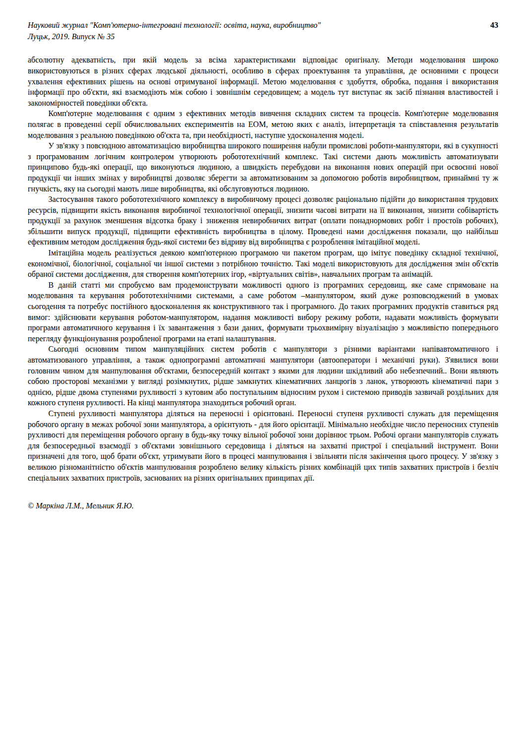Науковий журнал "Комп'ютерно-інтегровані технології: освіта, наука, виробництво"
43
Луцьк, 2019. Випуск № 35
абсолютну адекватність, при якій модель за всіма характеристиками відповідає оригіналу. Методи моделювання широко використовуються в різних сферах людської діяльності, особливо в сферах проектування та управління, де основними є процеси ухвалення ефективних рішень на основі отримуваної інформації. Метою моделювання є здобуття, обробка, подання і використання інформації про об'єкти, які взаємодіють між собою і зовнішнім середовищем; а модель тут виступає як засіб пізнання властивостей і закономірностей поведінки об'єкта.
Комп'ютерне моделювання є одним з ефективних методів вивчення складних систем та процесів. Комп'ютерне моделювання полягає в проведенні серії обчислювальних експериментів на ЕОМ, метою яких є аналіз, інтерпретація та співставлення результатів моделювання з реальною поведінкою об'єкта та, при необхідності, наступне удосконалення моделі.
У зв'язку з повсюдною автоматизацією виробництва широкого поширення набули промислові роботи-манпулятори, які в сукупності з програмованим логічним контролером утворюють робототехнічний комплекс. Такі системи дають можливість автоматизувати принципово будь-які операції, що виконуються людиною, а швидкість перебудови на виконання нових операцій при освоєнні нової продукції чи інших змінах у виробництві дозволяє зберегти за автоматизованим за допомогою роботів виробництвом, принаймні ту ж гнучкість, яку на сьогодні мають лише виробництва, які обслуговуються людиною.
Застосування такого робототехнічного комплексу в виробничому процесі дозволяє раціонально підійти до використання трудових ресурсів, підвищити якість виконання виробничої технологічної операції, знизити часові витрати на її виконання, знизити собівартість продукції за рахунок зменшення відсотка браку і зниження невиробничих витрат (оплати понаднормових робіт і простоїв робочих), збільшити випуск продукції, підвищити ефективність виробництва в цілому. Проведені нами дослідження показали, що найбільш ефективним методом дослідження будь-якої системи без відриву від виробництва є розроблення імітаційної моделі.
Імітаційна модель реалізується деякою комп'ютерною програмою чи пакетом програм, що імітує поведінку складної технічної, економічної, біологічної, соціальної чи іншої системи з потрібною точністю. Такі моделі використовують для дослідження змін об'єктів обраної системи дослідження, для створення комп'ютерних ігор, «віртуальних світів», навчальних програм та анімацій.
В даній статті ми спробуємо вам продемонструвати можливості одного із програмних середовищ, яке саме спрямоване на моделювання та керування робототехнічними системами, а саме роботом –манпулятором, який дуже розповсюджений в умовах сьогодення та потребує постійного вдосконалення як конструктивного так і програмного. До таких програмних продуктів ставиться ряд вимог: здійснювати керування роботом-манпулятором, надання можливості вибору режиму роботи, надавати можливість формувати програми автоматичного керування і їх завантаження з бази даних, формувати трьохвимірну візуалізацію з можливістю попереднього перегляду функціонування розробленої програми на етапі налаштування.
Сьогодні основним типом манпуляційних систем роботів є манпулятори з різними варіантами напівавтоматичного і автоматизованого управління, а також однопрограмні автоматичні манпулятори (автооператори і механічні руки). З'явилися вони головним чином для манпулювання об'єктами, безпосередній контакт з якими для людини шкідливий або небезпечний.. Вони являють собою просторові механізми у вигляді розімкнутих, рідше замкнутих кінематичних ланцюгів з ланок, утворюють кінематичні пари з однією, рідше двома ступенями рухливості з кутовим або поступальним відносним рухом і системою приводів зазвичай роздільних для кожного ступеня рухливості. На кінці манпулятора знаходиться робочий орган.
Ступені рухливості манпулятора діляться на переносні і орієнтовані. Переносні ступеня рухливості служать для переміщення робочого органу в межах робочої зони манпулятора, а орієнтують - для його орієнтації. Мінімально необхідне число переносних ступенів рухливості для переміщення робочого органу в будь-яку точку вільної робочої зони дорівнює трьом. Робочі органи манпуляторів служать для безпосередньої взаємодії з об'єктами зовнішнього середовища і діляться на захватні пристрої і спеціальний інструмент. Вони призначені для того, щоб брати об'єкт, утримувати його в процесі манпулювання і звільняти після закінчення цього процесу. У зв'язку з великою різноманітністю об'єктів манпулювання розроблено велику кількість різних комбінацій цих типів захватних пристроїв і безліч спеціальних захватних пристроїв, заснованих на різних оригінальних принципах дії.
© Маркіна Л.М., Мельник Я.Ю.